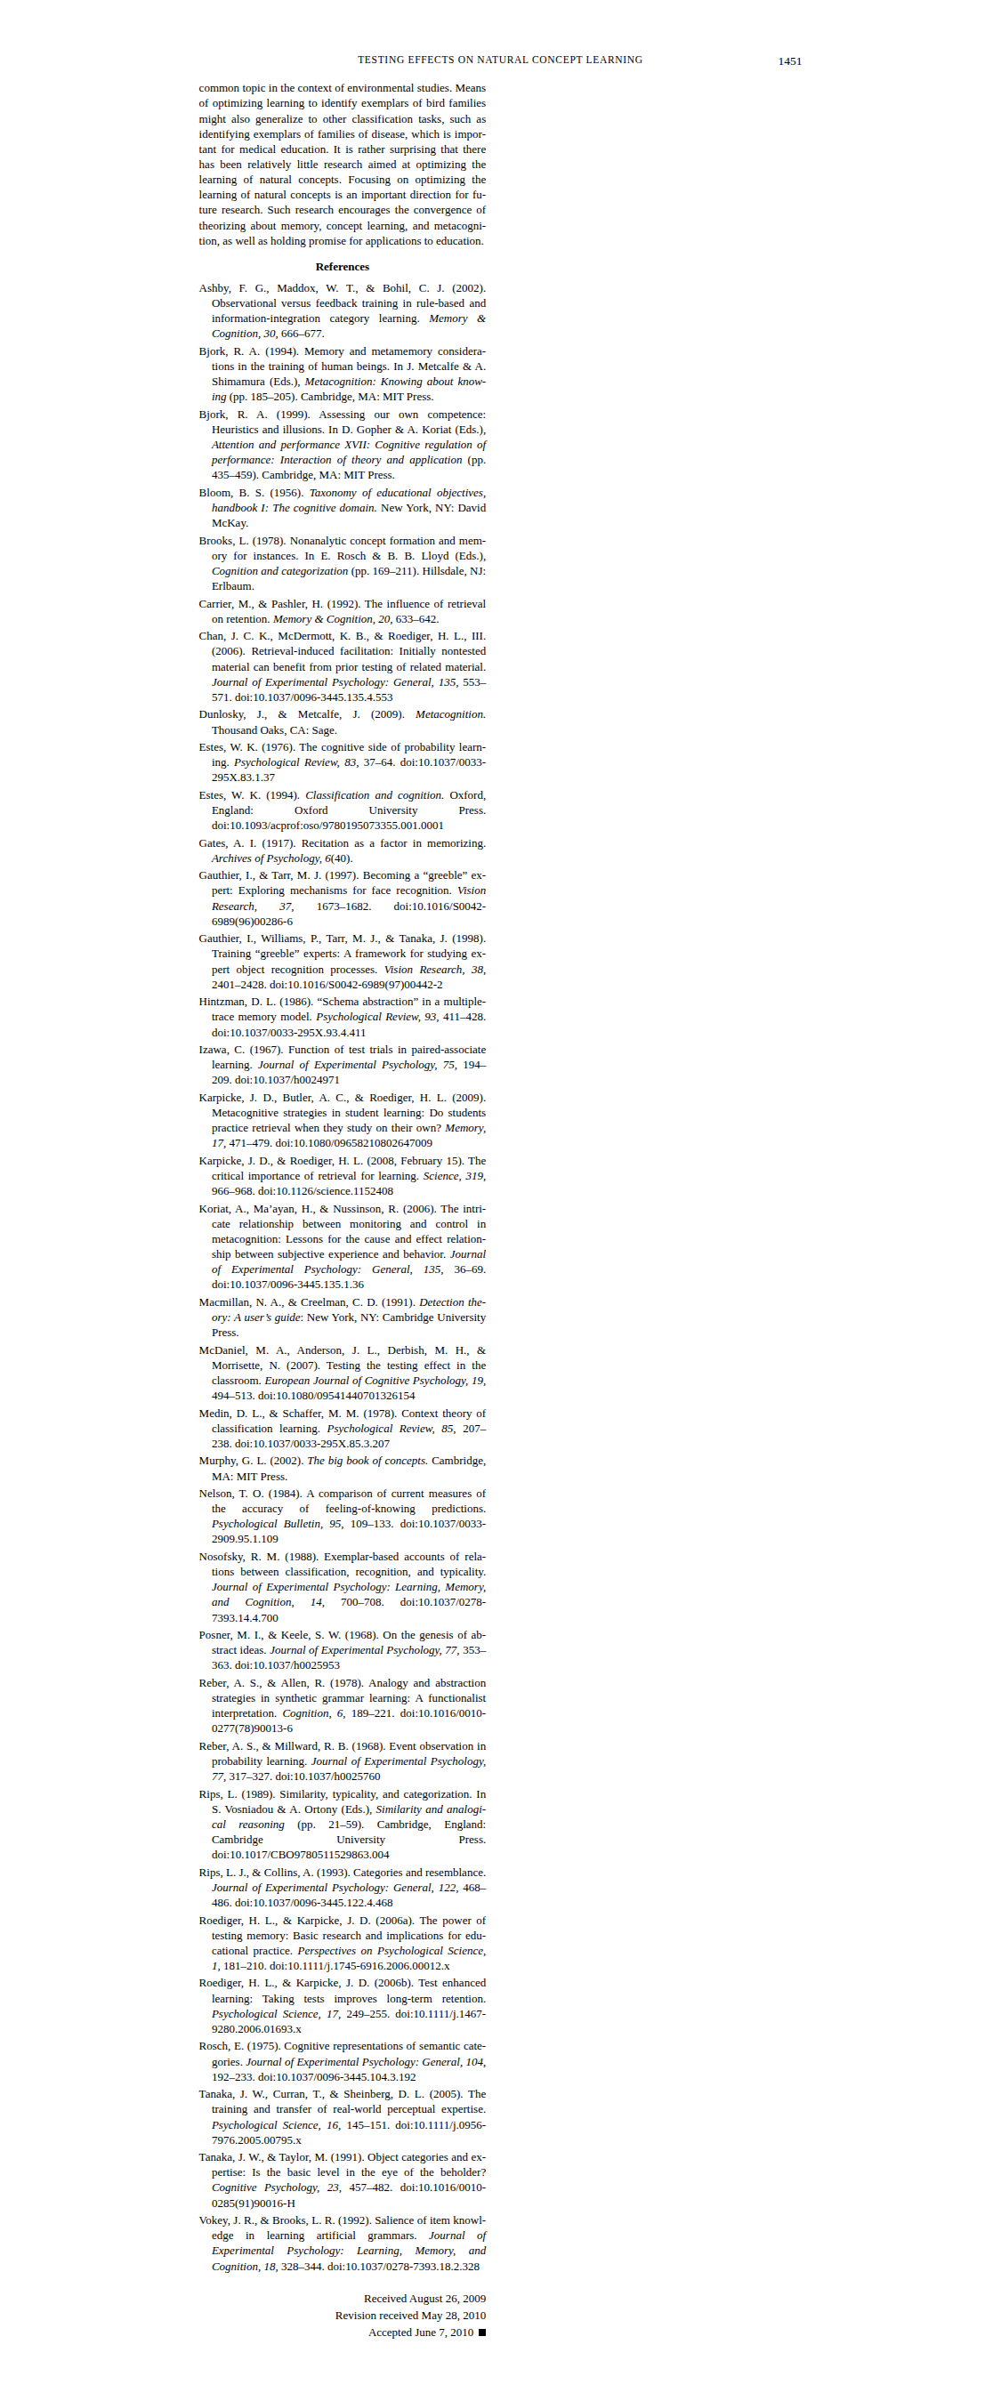Testing Effects on Natural Concept Learning 1451
common topic in the context of environmental studies. Means of optimizing learning to identify exemplars of bird families might also generalize to other classification tasks, such as identifying exemplars of families of disease, which is important for medical education. It is rather surprising that there has been relatively little research aimed at optimizing the learning of natural concepts. Focusing on optimizing the learning of natural concepts is an important direction for future research. Such research encourages the convergence of theorizing about memory, concept learning, and metacognition, as well as holding promise for applications to education.
References
Ashby, F. G., Maddox, W. T., & Bohil, C. J. (2002). Observational versus feedback training in rule-based and information-integration category learning. Memory & Cognition, 30, 666–677.
Bjork, R. A. (1994). Memory and metamemory considerations in the training of human beings. In J. Metcalfe & A. Shimamura (Eds.), Metacognition: Knowing about knowing (pp. 185–205). Cambridge, MA: MIT Press.
Bjork, R. A. (1999). Assessing our own competence: Heuristics and illusions. In D. Gopher & A. Koriat (Eds.), Attention and performance XVII: Cognitive regulation of performance: Interaction of theory and application (pp. 435–459). Cambridge, MA: MIT Press.
Bloom, B. S. (1956). Taxonomy of educational objectives, handbook I: The cognitive domain. New York, NY: David McKay.
Brooks, L. (1978). Nonanalytic concept formation and memory for instances. In E. Rosch & B. B. Lloyd (Eds.), Cognition and categorization (pp. 169–211). Hillsdale, NJ: Erlbaum.
Carrier, M., & Pashler, H. (1992). The influence of retrieval on retention. Memory & Cognition, 20, 633–642.
Chan, J. C. K., McDermott, K. B., & Roediger, H. L., III. (2006). Retrieval-induced facilitation: Initially nontested material can benefit from prior testing of related material. Journal of Experimental Psychology: General, 135, 553–571. doi:10.1037/0096-3445.135.4.553
Dunlosky, J., & Metcalfe, J. (2009). Metacognition. Thousand Oaks, CA: Sage.
Estes, W. K. (1976). The cognitive side of probability learning. Psychological Review, 83, 37–64. doi:10.1037/0033-295X.83.1.37
Estes, W. K. (1994). Classification and cognition. Oxford, England: Oxford University Press. doi:10.1093/acprof:oso/9780195073355.001.0001
Gates, A. I. (1917). Recitation as a factor in memorizing. Archives of Psychology, 6(40).
Gauthier, I., & Tarr, M. J. (1997). Becoming a “greeble” expert: Exploring mechanisms for face recognition. Vision Research, 37, 1673–1682. doi:10.1016/S0042-6989(96)00286-6
Gauthier, I., Williams, P., Tarr, M. J., & Tanaka, J. (1998). Training “greeble” experts: A framework for studying expert object recognition processes. Vision Research, 38, 2401–2428. doi:10.1016/S0042-6989(97)00442-2
Hintzman, D. L. (1986). “Schema abstraction” in a multiple-trace memory model. Psychological Review, 93, 411–428. doi:10.1037/0033-295X.93.4.411
Izawa, C. (1967). Function of test trials in paired-associate learning. Journal of Experimental Psychology, 75, 194–209. doi:10.1037/h0024971
Karpicke, J. D., Butler, A. C., & Roediger, H. L. (2009). Metacognitive strategies in student learning: Do students practice retrieval when they study on their own? Memory, 17, 471–479. doi:10.1080/09658210802647009
Karpicke, J. D., & Roediger, H. L. (2008, February 15). The critical importance of retrieval for learning. Science, 319, 966–968. doi:10.1126/science.1152408
Koriat, A., Ma’ayan, H., & Nussinson, R. (2006). The intricate relationship between monitoring and control in metacognition: Lessons for the cause and effect relationship between subjective experience and behavior. Journal of Experimental Psychology: General, 135, 36–69. doi:10.1037/0096-3445.135.1.36
Macmillan, N. A., & Creelman, C. D. (1991). Detection theory: A user’s guide: New York, NY: Cambridge University Press.
McDaniel, M. A., Anderson, J. L., Derbish, M. H., & Morrisette, N. (2007). Testing the testing effect in the classroom. European Journal of Cognitive Psychology, 19, 494–513. doi:10.1080/09541440701326154
Medin, D. L., & Schaffer, M. M. (1978). Context theory of classification learning. Psychological Review, 85, 207–238. doi:10.1037/0033-295X.85.3.207
Murphy, G. L. (2002). The big book of concepts. Cambridge, MA: MIT Press.
Nelson, T. O. (1984). A comparison of current measures of the accuracy of feeling-of-knowing predictions. Psychological Bulletin, 95, 109–133. doi:10.1037/0033-2909.95.1.109
Nosofsky, R. M. (1988). Exemplar-based accounts of relations between classification, recognition, and typicality. Journal of Experimental Psychology: Learning, Memory, and Cognition, 14, 700–708. doi:10.1037/0278-7393.14.4.700
Posner, M. I., & Keele, S. W. (1968). On the genesis of abstract ideas. Journal of Experimental Psychology, 77, 353–363. doi:10.1037/h0025953
Reber, A. S., & Allen, R. (1978). Analogy and abstraction strategies in synthetic grammar learning: A functionalist interpretation. Cognition, 6, 189–221. doi:10.1016/0010-0277(78)90013-6
Reber, A. S., & Millward, R. B. (1968). Event observation in probability learning. Journal of Experimental Psychology, 77, 317–327. doi:10.1037/h0025760
Rips, L. (1989). Similarity, typicality, and categorization. In S. Vosniadou & A. Ortony (Eds.), Similarity and analogical reasoning (pp. 21–59). Cambridge, England: Cambridge University Press. doi:10.1017/CBO9780511529863.004
Rips, L. J., & Collins, A. (1993). Categories and resemblance. Journal of Experimental Psychology: General, 122, 468–486. doi:10.1037/0096-3445.122.4.468
Roediger, H. L., & Karpicke, J. D. (2006a). The power of testing memory: Basic research and implications for educational practice. Perspectives on Psychological Science, 1, 181–210. doi:10.1111/j.1745-6916.2006.00012.x
Roediger, H. L., & Karpicke, J. D. (2006b). Test enhanced learning: Taking tests improves long-term retention. Psychological Science, 17, 249–255. doi:10.1111/j.1467-9280.2006.01693.x
Rosch, E. (1975). Cognitive representations of semantic categories. Journal of Experimental Psychology: General, 104, 192–233. doi:10.1037/0096-3445.104.3.192
Tanaka, J. W., Curran, T., & Sheinberg, D. L. (2005). The training and transfer of real-world perceptual expertise. Psychological Science, 16, 145–151. doi:10.1111/j.0956-7976.2005.00795.x
Tanaka, J. W., & Taylor, M. (1991). Object categories and expertise: Is the basic level in the eye of the beholder? Cognitive Psychology, 23, 457–482. doi:10.1016/0010-0285(91)90016-H
Vokey, J. R., & Brooks, L. R. (1992). Salience of item knowledge in learning artificial grammars. Journal of Experimental Psychology: Learning, Memory, and Cognition, 18, 328–344. doi:10.1037/0278-7393.18.2.328
Received August 26, 2009
Revision received May 28, 2010
Accepted June 7, 2010